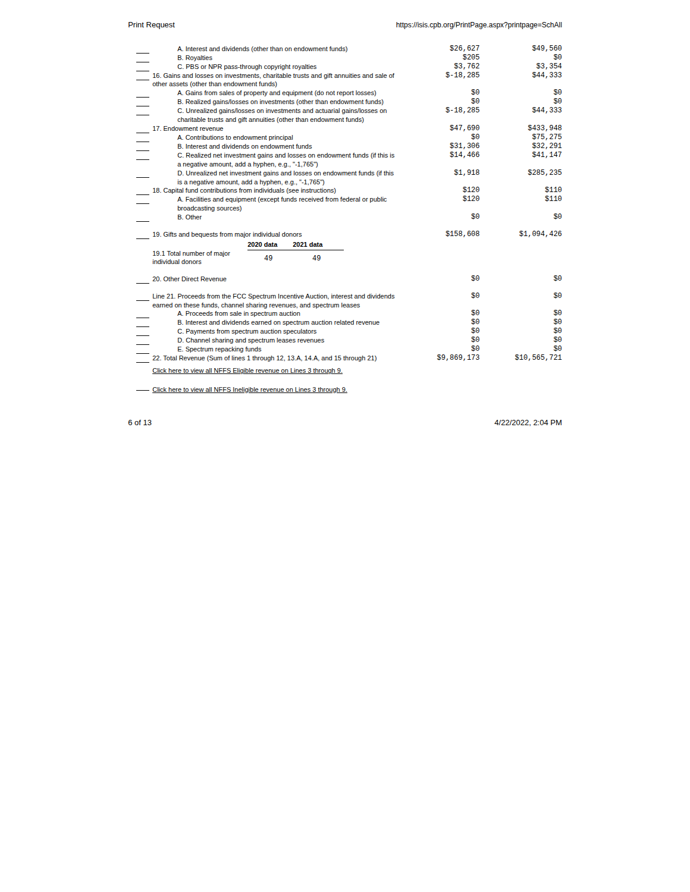Print Request
https://isis.cpb.org/PrintPage.aspx?printpage=SchAll
| | A. Interest and dividends (other than on endowment funds) | $26,627 | $49,560 |
| | B. Royalties | $205 | $0 |
| | C. PBS or NPR pass-through copyright royalties | $3,762 | $3,354 |
| | 16. Gains and losses on investments, charitable trusts and gift annuities and sale of other assets (other than endowment funds) | $-18,285 | $44,333 |
| | A. Gains from sales of property and equipment (do not report losses) | $0 | $0 |
| | B. Realized gains/losses on investments (other than endowment funds) | $0 | $0 |
| | C. Unrealized gains/losses on investments and actuarial gains/losses on charitable trusts and gift annuities (other than endowment funds) | $-18,285 | $44,333 |
| | 17. Endowment revenue | $47,690 | $433,948 |
| | A. Contributions to endowment principal | $0 | $75,275 |
| | B. Interest and dividends on endowment funds | $31,306 | $32,291 |
| | C. Realized net investment gains and losses on endowment funds (if this is a negative amount, add a hyphen, e.g., "-1,765") | $14,466 | $41,147 |
| | D. Unrealized net investment gains and losses on endowment funds (if this is a negative amount, add a hyphen, e.g., "-1,765") | $1,918 | $285,235 |
| | 18. Capital fund contributions from individuals (see instructions) | $120 | $110 |
| | A. Facilities and equipment (except funds received from federal or public broadcasting sources) | $120 | $110 |
| | B. Other | $0 | $0 |
| | 19. Gifts and bequests from major individual donors / / 2020 data / 2021 data / / --- / --- / --- / / 19.1 Total number of major individual donors / 49 / 49 / | $158,608 | $1,094,426 |
| | 20. Other Direct Revenue | $0 | $0 |
| | Line 21. Proceeds from the FCC Spectrum Incentive Auction, interest and dividends earned on these funds, channel sharing revenues, and spectrum leases | $0 | $0 |
| | A. Proceeds from sale in spectrum auction | $0 | $0 |
| | B. Interest and dividends earned on spectrum auction related revenue | $0 | $0 |
| | C. Payments from spectrum auction speculators | $0 | $0 |
| | D. Channel sharing and spectrum leases revenues | $0 | $0 |
| | E. Spectrum repacking funds | $0 | $0 |
| | 22. Total Revenue (Sum of lines 1 through 12, 13.A, 14.A, and 15 through 21) | $9,869,173 | $10,565,721 |
| | Click here to view all NFFS Eligible revenue on Lines 3 through 9. |
| | Click here to view all NFFS Ineligible revenue on Lines 3 through 9. |
6 of 13
4/22/2022, 2:04 PM